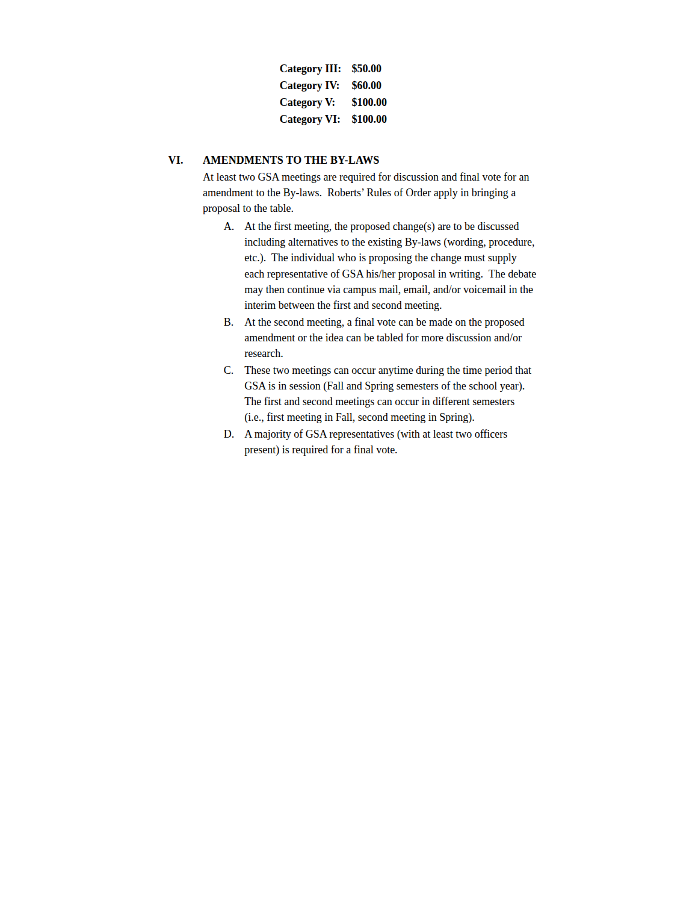| Category III: | $50.00 |
| Category IV: | $60.00 |
| Category V: | $100.00 |
| Category VI: | $100.00 |
VI.
AMENDMENTS TO THE BY-LAWS
At least two GSA meetings are required for discussion and final vote for an amendment to the By-laws. Roberts’ Rules of Order apply in bringing a proposal to the table.
A. At the first meeting, the proposed change(s) are to be discussed including alternatives to the existing By-laws (wording, procedure, etc.). The individual who is proposing the change must supply each representative of GSA his/her proposal in writing. The debate may then continue via campus mail, email, and/or voicemail in the interim between the first and second meeting.
B. At the second meeting, a final vote can be made on the proposed amendment or the idea can be tabled for more discussion and/or research.
C. These two meetings can occur anytime during the time period that GSA is in session (Fall and Spring semesters of the school year). The first and second meetings can occur in different semesters (i.e., first meeting in Fall, second meeting in Spring).
D. A majority of GSA representatives (with at least two officers present) is required for a final vote.